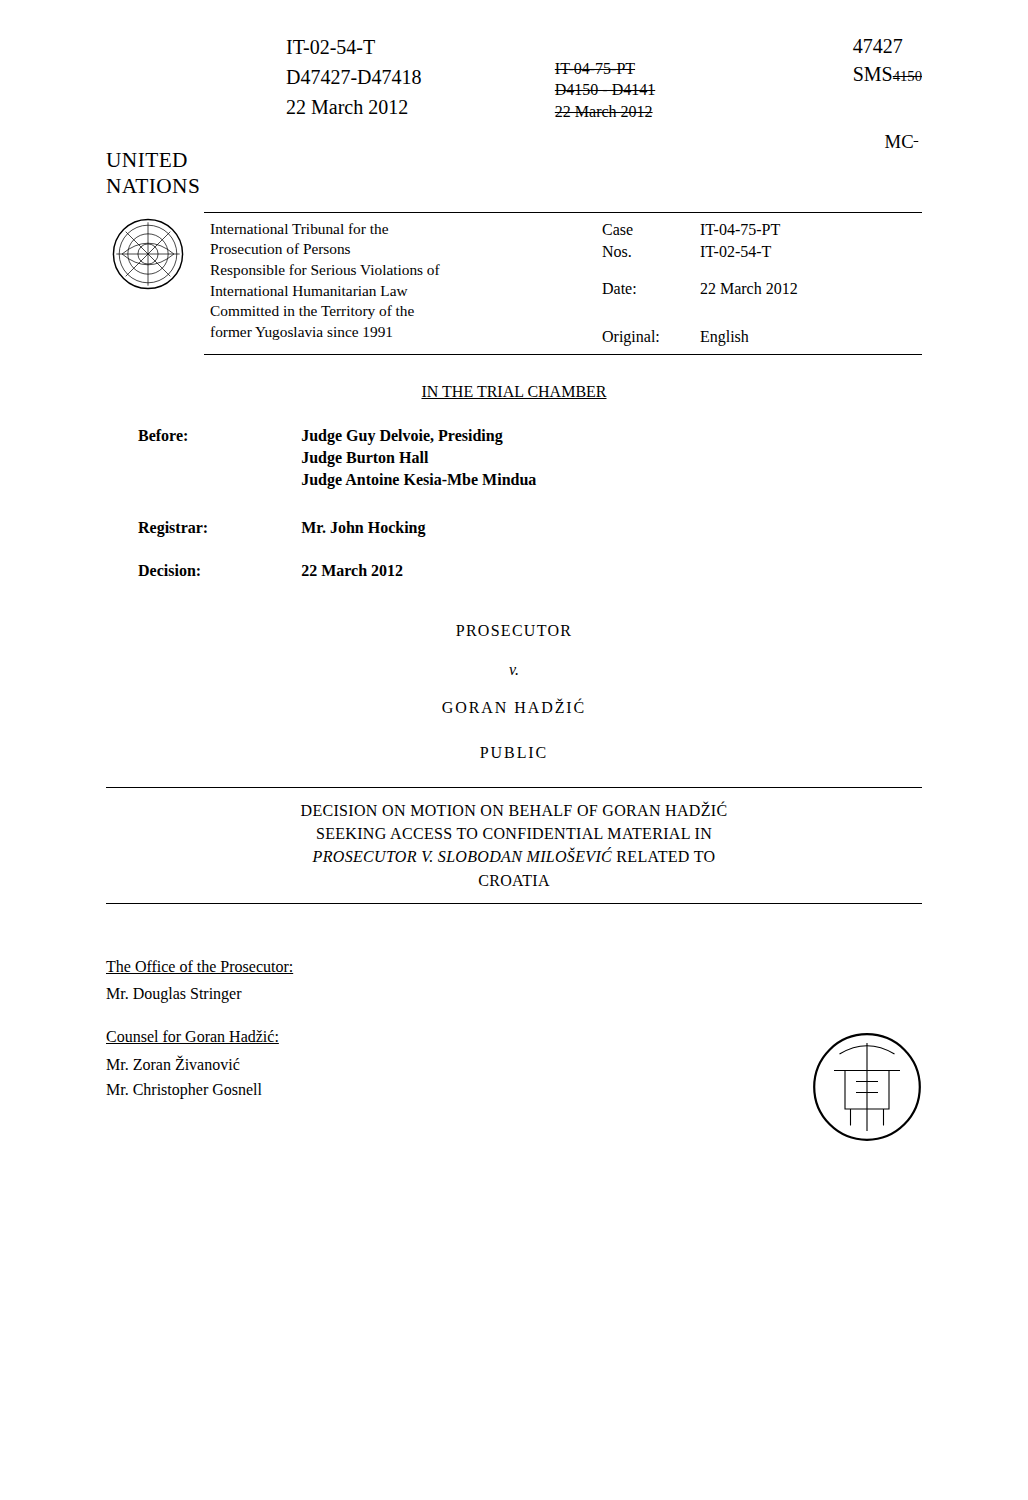IT-02-54-T
D47427-D47418
22 March 2012
IT-04-75-PT
D4150 - D4141
22 March 2012
47427
SMS4150
MC
UNITED
NATIONS
| | International Tribunal for the Prosecution of Persons Responsible for Serious Violations of International Humanitarian Law Committed in the Territory of the former Yugoslavia since 1991 | Case Nos. Date: Original: | IT-04-75-PT IT-02-54-T 22 March 2012 English |
IN THE TRIAL CHAMBER
| Before: | Judge Guy Delvoie, Presiding Judge Burton Hall Judge Antoine Kesia-Mbe Mindua |
| Registrar: | Mr. John Hocking |
| Decision: | 22 March 2012 |
PROSECUTOR
v.
GORAN HADŽIĆ
PUBLIC
DECISION ON MOTION ON BEHALF OF GORAN HADŽIĆ
SEEKING ACCESS TO CONFIDENTIAL MATERIAL IN
PROSECUTOR V. SLOBODAN MILOŠEVIĆ RELATED TO
CROATIA
The Office of the Prosecutor:
Mr. Douglas Stringer
Counsel for Goran Hadžić:
Mr. Zoran Živanović
Mr. Christopher Gosnell